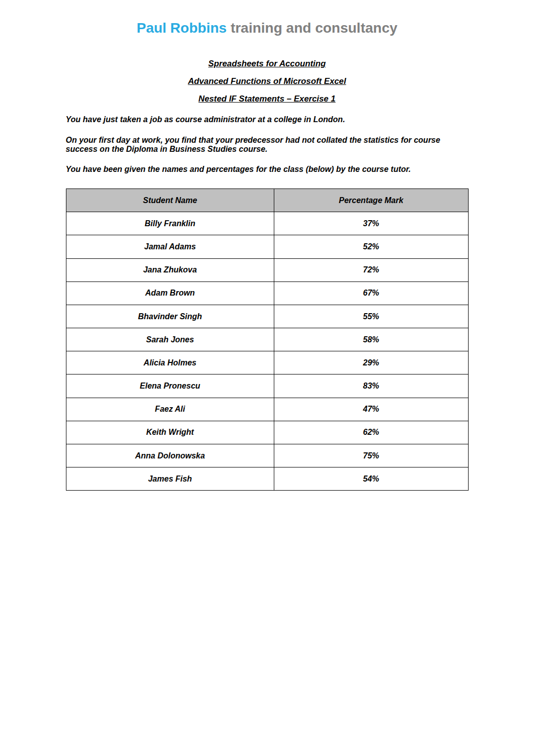Paul Robbins training and consultancy
Spreadsheets for Accounting
Advanced Functions of Microsoft Excel
Nested IF Statements – Exercise 1
You have just taken a job as course administrator at a college in London.
On your first day at work, you find that your predecessor had not collated the statistics for course success on the Diploma in Business Studies course.
You have been given the names and percentages for the class (below) by the course tutor.
| Student Name | Percentage Mark |
| --- | --- |
| Billy Franklin | 37% |
| Jamal Adams | 52% |
| Jana Zhukova | 72% |
| Adam Brown | 67% |
| Bhavinder Singh | 55% |
| Sarah Jones | 58% |
| Alicia Holmes | 29% |
| Elena Pronescu | 83% |
| Faez Ali | 47% |
| Keith Wright | 62% |
| Anna Dolonowska | 75% |
| James Fish | 54% |